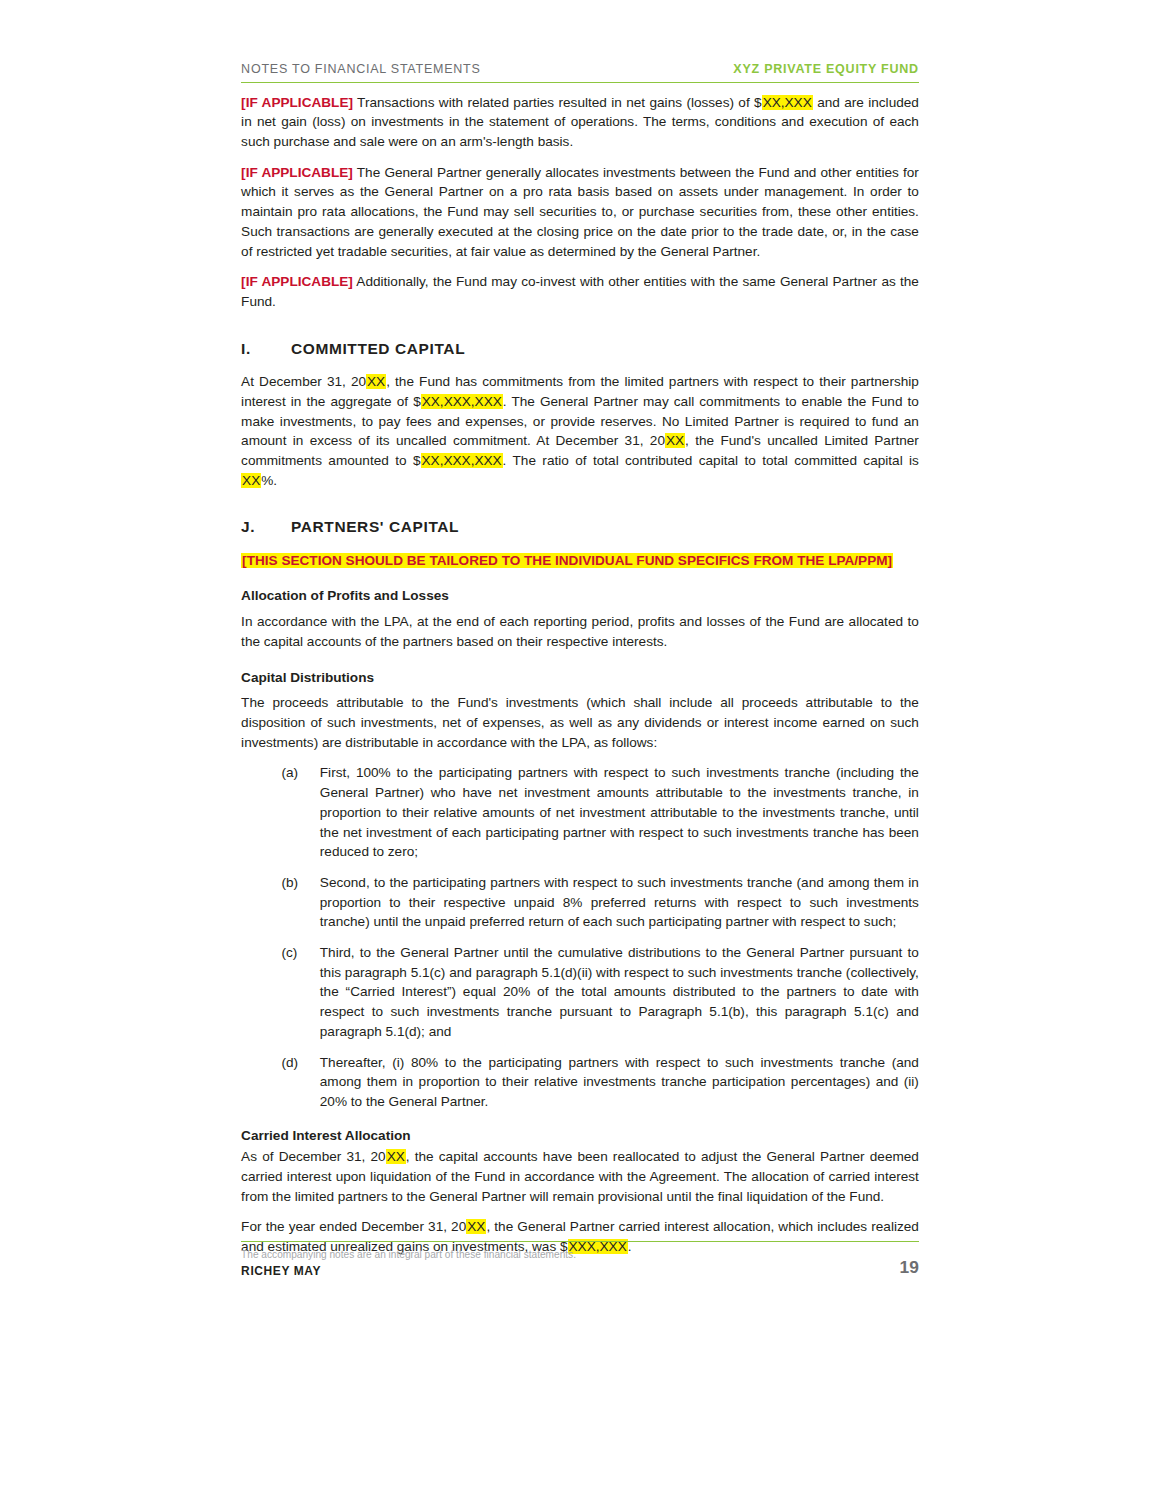Notes to Financial Statements
XYZ Private Equity Fund
[IF APPLICABLE] Transactions with related parties resulted in net gains (losses) of $XX,XXX and are included in net gain (loss) on investments in the statement of operations. The terms, conditions and execution of each such purchase and sale were on an arm's-length basis.
[IF APPLICABLE] The General Partner generally allocates investments between the Fund and other entities for which it serves as the General Partner on a pro rata basis based on assets under management. In order to maintain pro rata allocations, the Fund may sell securities to, or purchase securities from, these other entities. Such transactions are generally executed at the closing price on the date prior to the trade date, or, in the case of restricted yet tradable securities, at fair value as determined by the General Partner.
[IF APPLICABLE] Additionally, the Fund may co-invest with other entities with the same General Partner as the Fund.
I. Committed Capital
At December 31, 20XX, the Fund has commitments from the limited partners with respect to their partnership interest in the aggregate of $XX,XXX,XXX. The General Partner may call commitments to enable the Fund to make investments, to pay fees and expenses, or provide reserves. No Limited Partner is required to fund an amount in excess of its uncalled commitment. At December 31, 20XX, the Fund's uncalled Limited Partner commitments amounted to $XX,XXX,XXX. The ratio of total contributed capital to total committed capital is XX%.
J. Partners' Capital
[THIS SECTION SHOULD BE TAILORED TO THE INDIVIDUAL FUND SPECIFICS FROM THE LPA/PPM]
Allocation of Profits and Losses
In accordance with the LPA, at the end of each reporting period, profits and losses of the Fund are allocated to the capital accounts of the partners based on their respective interests.
Capital Distributions
The proceeds attributable to the Fund's investments (which shall include all proceeds attributable to the disposition of such investments, net of expenses, as well as any dividends or interest income earned on such investments) are distributable in accordance with the LPA, as follows:
First, 100% to the participating partners with respect to such investments tranche (including the General Partner) who have net investment amounts attributable to the investments tranche, in proportion to their relative amounts of net investment attributable to the investments tranche, until the net investment of each participating partner with respect to such investments tranche has been reduced to zero;
Second, to the participating partners with respect to such investments tranche (and among them in proportion to their respective unpaid 8% preferred returns with respect to such investments tranche) until the unpaid preferred return of each such participating partner with respect to such;
Third, to the General Partner until the cumulative distributions to the General Partner pursuant to this paragraph 5.1(c) and paragraph 5.1(d)(ii) with respect to such investments tranche (collectively, the “Carried Interest”) equal 20% of the total amounts distributed to the partners to date with respect to such investments tranche pursuant to Paragraph 5.1(b), this paragraph 5.1(c) and paragraph 5.1(d); and
Thereafter, (i) 80% to the participating partners with respect to such investments tranche (and among them in proportion to their relative investments tranche participation percentages) and (ii) 20% to the General Partner.
Carried Interest Allocation
As of December 31, 20XX, the capital accounts have been reallocated to adjust the General Partner deemed carried interest upon liquidation of the Fund in accordance with the Agreement. The allocation of carried interest from the limited partners to the General Partner will remain provisional until the final liquidation of the Fund.
For the year ended December 31, 20XX, the General Partner carried interest allocation, which includes realized and estimated unrealized gains on investments, was $XXX,XXX.
The accompanying notes are an integral part of these financial statements.
Richey May
19